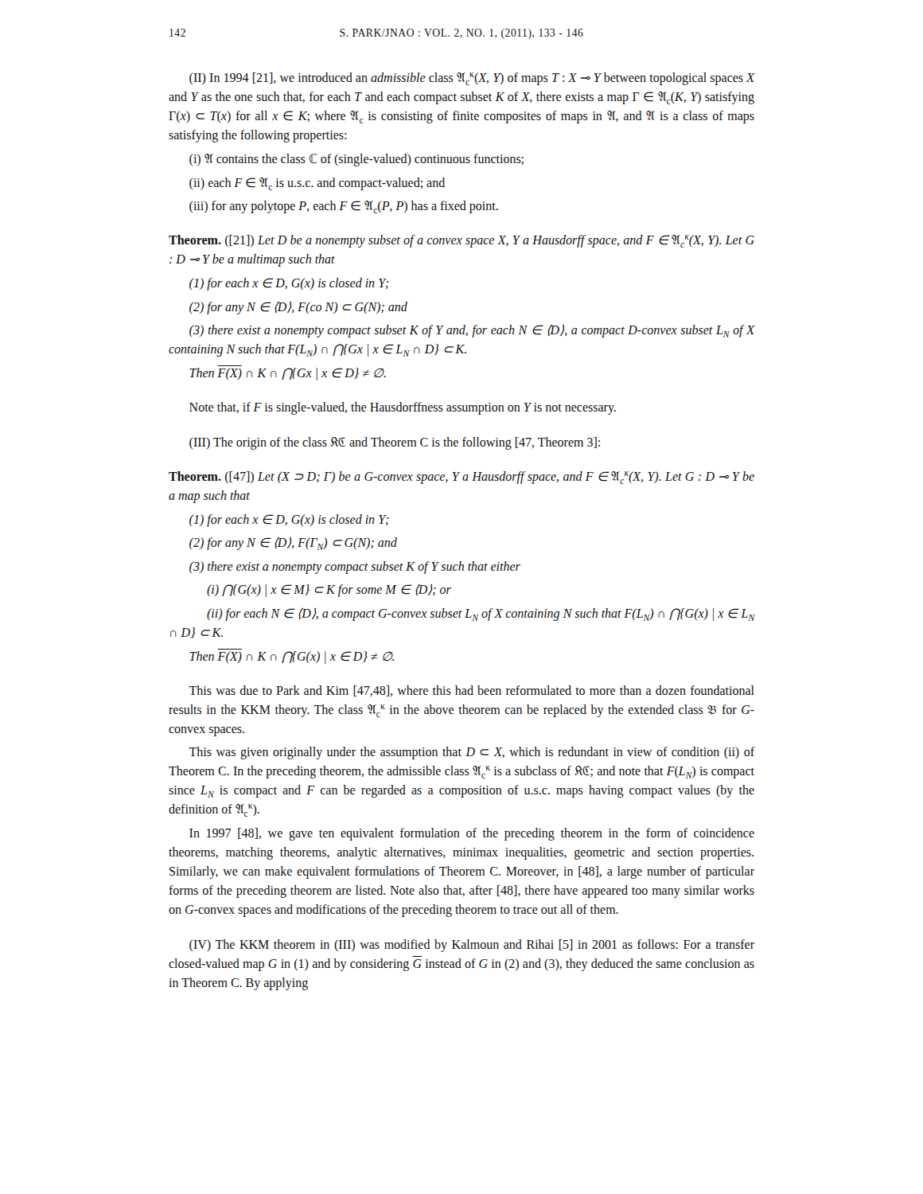142 S. Park/JNAO : Vol. 2, No. 1, (2011), 133 - 146 142
(II) In 1994 [21], we introduced an admissible class 𝔄cκ(X, Y) of maps T : X ⊸ Y between topological spaces X and Y as the one such that, for each T and each compact subset K of X, there exists a map Γ ∈ 𝔄c(K, Y) satisfying Γ(x) ⊂ T(x) for all x ∈ K; where 𝔄c is consisting of finite composites of maps in 𝔄, and 𝔄 is a class of maps satisfying the following properties:
(i) 𝔄 contains the class ℂ of (single-valued) continuous functions;
(ii) each F ∈ 𝔄c is u.s.c. and compact-valued; and
(iii) for any polytope P, each F ∈ 𝔄c(P, P) has a fixed point.
Theorem. ([21]) Let D be a nonempty subset of a convex space X, Y a Hausdorff space, and F ∈ 𝔄cκ(X, Y). Let G : D ⊸ Y be a multimap such that
(1) for each x ∈ D, G(x) is closed in Y;
(2) for any N ∈ ⟨D⟩, F(co N) ⊂ G(N); and
(3) there exist a nonempty compact subset K of Y and, for each N ∈ ⟨D⟩, a compact D-convex subset LN of X containing N such that F(LN) ∩ ⋂{Gx | x ∈ LN ∩ D} ⊂ K.
Then F(X) ∩ K ∩ ⋂{Gx | x ∈ D} ≠ ∅.
Note that, if F is single-valued, the Hausdorffness assumption on Y is not necessary.
(III) The origin of the class 𝔎ℭ and Theorem C is the following [47, Theorem 3]:
Theorem. ([47]) Let (X ⊃ D; Γ) be a G-convex space, Y a Hausdorff space, and F ∈ 𝔄cκ(X, Y). Let G : D ⊸ Y be a map such that
(1) for each x ∈ D, G(x) is closed in Y;
(2) for any N ∈ ⟨D⟩, F(ΓN) ⊂ G(N); and
(3) there exist a nonempty compact subset K of Y such that either
(i) ⋂{G(x) | x ∈ M} ⊂ K for some M ∈ ⟨D⟩; or
(ii) for each N ∈ ⟨D⟩, a compact G-convex subset LN of X containing N such that F(LN) ∩ ⋂{G(x) | x ∈ LN ∩ D} ⊂ K.
Then F(X) ∩ K ∩ ⋂{G(x) | x ∈ D} ≠ ∅.
This was due to Park and Kim [47,48], where this had been reformulated to more than a dozen foundational results in the KKM theory. The class 𝔄cκ in the above theorem can be replaced by the extended class 𝔅 for G-convex spaces.
This was given originally under the assumption that D ⊂ X, which is redundant in view of condition (ii) of Theorem C. In the preceding theorem, the admissible class 𝔄cκ is a subclass of 𝔎ℭ; and note that F(LN) is compact since LN is compact and F can be regarded as a composition of u.s.c. maps having compact values (by the definition of 𝔄cκ).
In 1997 [48], we gave ten equivalent formulation of the preceding theorem in the form of coincidence theorems, matching theorems, analytic alternatives, minimax inequalities, geometric and section properties. Similarly, we can make equivalent formulations of Theorem C. Moreover, in [48], a large number of particular forms of the preceding theorem are listed. Note also that, after [48], there have appeared too many similar works on G-convex spaces and modifications of the preceding theorem to trace out all of them.
(IV) The KKM theorem in (III) was modified by Kalmoun and Rihai [5] in 2001 as follows: For a transfer closed-valued map G in (1) and by considering G instead of G in (2) and (3), they deduced the same conclusion as in Theorem C. By applying